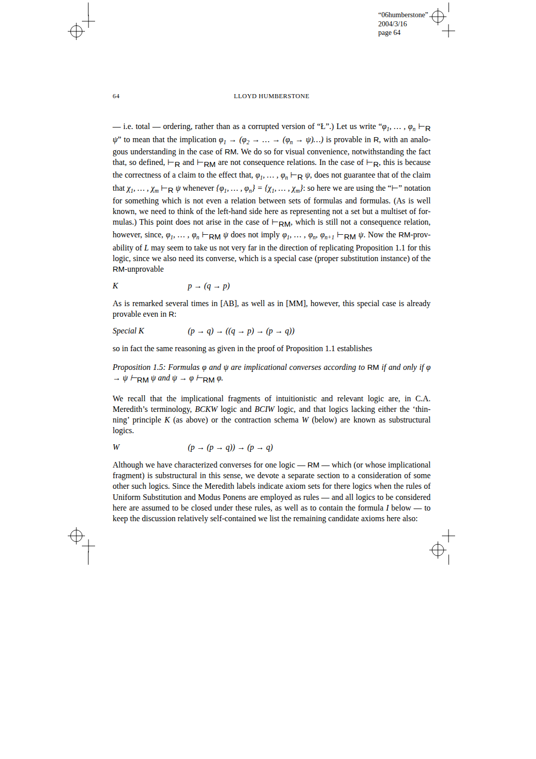“06humberstone”
2004/3/16
page 64
64 LLOYD HUMBERSTONE
— i.e. total — ordering, rather than as a corrupted version of “Ł”.) Let us write “φ1, … , φn ⊢R ψ” to mean that the implication φ1 → (φ2 → … → (φn → ψ)…) is provable in R, with an analogous understanding in the case of RM. We do so for visual convenience, notwithstanding the fact that, so defined, ⊢R and ⊢RM are not consequence relations. In the case of ⊢R, this is because the correctness of a claim to the effect that, φ1, … , φn ⊢R ψ, does not guarantee that of the claim that χ1, … , χm ⊢R ψ whenever {φ1, … , φn} = {χ1, … , χm}: so here we are using the “⊢” notation for something which is not even a relation between sets of formulas and formulas. (As is well known, we need to think of the left-hand side here as representing not a set but a multiset of formulas.) This point does not arise in the case of ⊢RM, which is still not a consequence relation, however, since, φ1, … , φn ⊢RM ψ does not imply φ1, … , φn, φn+1 ⊢RM ψ. Now the RM-provability of L may seem to take us not very far in the direction of replicating Proposition 1.1 for this logic, since we also need its converse, which is a special case (proper substitution instance) of the RM-unprovable
K p → (q → p)
As is remarked several times in [AB], as well as in [MM], however, this special case is already provable even in R:
Special K (p → q) → ((q → p) → (p → q))
so in fact the same reasoning as given in the proof of Proposition 1.1 establishes
Proposition 1.5: Formulas φ and ψ are implicational converses according to RM if and only if φ → ψ ⊢RM ψ and ψ → φ ⊢RM φ.
We recall that the implicational fragments of intuitionistic and relevant logic are, in C.A. Meredith’s terminology, BCKW logic and BCIW logic, and that logics lacking either the ‘thinning’ principle K (as above) or the contraction schema W (below) are known as substructural logics.
W (p → (p → q)) → (p → q)
Although we have characterized converses for one logic — RM — which (or whose implicational fragment) is substructural in this sense, we devote a separate section to a consideration of some other such logics. Since the Meredith labels indicate axiom sets for there logics when the rules of Uniform Substitution and Modus Ponens are employed as rules — and all logics to be considered here are assumed to be closed under these rules, as well as to contain the formula I below — to keep the discussion relatively self-contained we list the remaining candidate axioms here also: